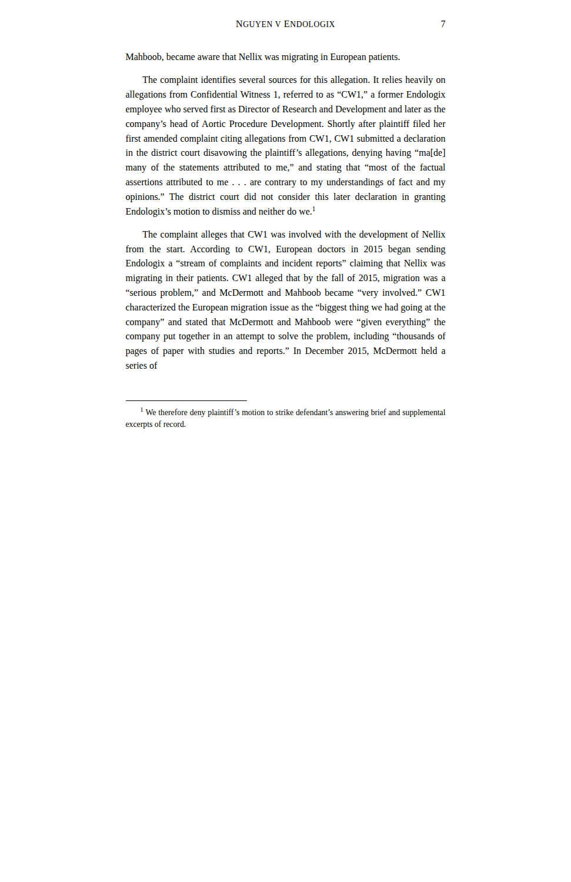NGUYEN V ENDOLOGIX 7
Mahboob, became aware that Nellix was migrating in European patients.
The complaint identifies several sources for this allegation. It relies heavily on allegations from Confidential Witness 1, referred to as “CW1,” a former Endologix employee who served first as Director of Research and Development and later as the company’s head of Aortic Procedure Development. Shortly after plaintiff filed her first amended complaint citing allegations from CW1, CW1 submitted a declaration in the district court disavowing the plaintiff’s allegations, denying having “ma[de] many of the statements attributed to me,” and stating that “most of the factual assertions attributed to me . . . are contrary to my understandings of fact and my opinions.” The district court did not consider this later declaration in granting Endologix’s motion to dismiss and neither do we.1
The complaint alleges that CW1 was involved with the development of Nellix from the start. According to CW1, European doctors in 2015 began sending Endologix a “stream of complaints and incident reports” claiming that Nellix was migrating in their patients. CW1 alleged that by the fall of 2015, migration was a “serious problem,” and McDermott and Mahboob became “very involved.” CW1 characterized the European migration issue as the “biggest thing we had going at the company” and stated that McDermott and Mahboob were “given everything” the company put together in an attempt to solve the problem, including “thousands of pages of paper with studies and reports.” In December 2015, McDermott held a series of
1 We therefore deny plaintiff’s motion to strike defendant’s answering brief and supplemental excerpts of record.